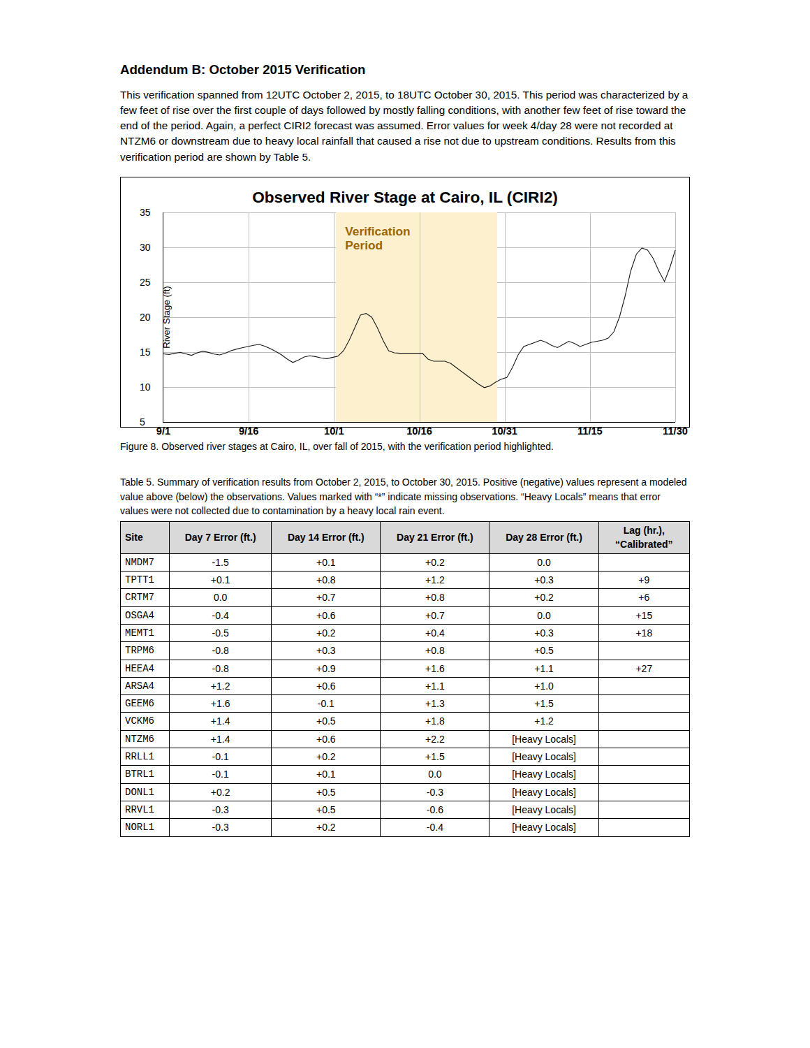Addendum B: October 2015 Verification
This verification spanned from 12UTC October 2, 2015, to 18UTC October 30, 2015. This period was characterized by a few feet of rise over the first couple of days followed by mostly falling conditions, with another few feet of rise toward the end of the period. Again, a perfect CIRI2 forecast was assumed. Error values for week 4/day 28 were not recorded at NTZM6 or downstream due to heavy local rainfall that caused a rise not due to upstream conditions. Results from this verification period are shown by Table 5.
Observed River Stage at Cairo, IL (CIRI2)
River Stage (ft)
35
30
25
20
15
10
5
Verification
Period
9/1
9/16
10/1
10/16
10/31
11/15
11/30
Figure 8. Observed river stages at Cairo, IL, over fall of 2015, with the verification period highlighted.
Table 5. Summary of verification results from October 2, 2015, to October 30, 2015. Positive (negative) values represent a modeled value above (below) the observations. Values marked with “*” indicate missing observations. “Heavy Locals” means that error values were not collected due to contamination by a heavy local rain event.
| Site | Day 7 Error (ft.) | Day 14 Error (ft.) | Day 21 Error (ft.) | Day 28 Error (ft.) | Lag (hr.), “Calibrated” |
| --- | --- | --- | --- | --- | --- |
| NMDM7 | -1.5 | +0.1 | +0.2 | 0.0 | |
| TPTT1 | +0.1 | +0.8 | +1.2 | +0.3 | +9 |
| CRTM7 | 0.0 | +0.7 | +0.8 | +0.2 | +6 |
| OSGA4 | -0.4 | +0.6 | +0.7 | 0.0 | +15 |
| MEMT1 | -0.5 | +0.2 | +0.4 | +0.3 | +18 |
| TRPM6 | -0.8 | +0.3 | +0.8 | +0.5 | |
| HEEA4 | -0.8 | +0.9 | +1.6 | +1.1 | +27 |
| ARSA4 | +1.2 | +0.6 | +1.1 | +1.0 | |
| GEEM6 | +1.6 | -0.1 | +1.3 | +1.5 | |
| VCKM6 | +1.4 | +0.5 | +1.8 | +1.2 | |
| NTZM6 | +1.4 | +0.6 | +2.2 | [Heavy Locals] | |
| RRLL1 | -0.1 | +0.2 | +1.5 | [Heavy Locals] | |
| BTRL1 | -0.1 | +0.1 | 0.0 | [Heavy Locals] | |
| DONL1 | +0.2 | +0.5 | -0.3 | [Heavy Locals] | |
| RRVL1 | -0.3 | +0.5 | -0.6 | [Heavy Locals] | |
| NORL1 | -0.3 | +0.2 | -0.4 | [Heavy Locals] | |